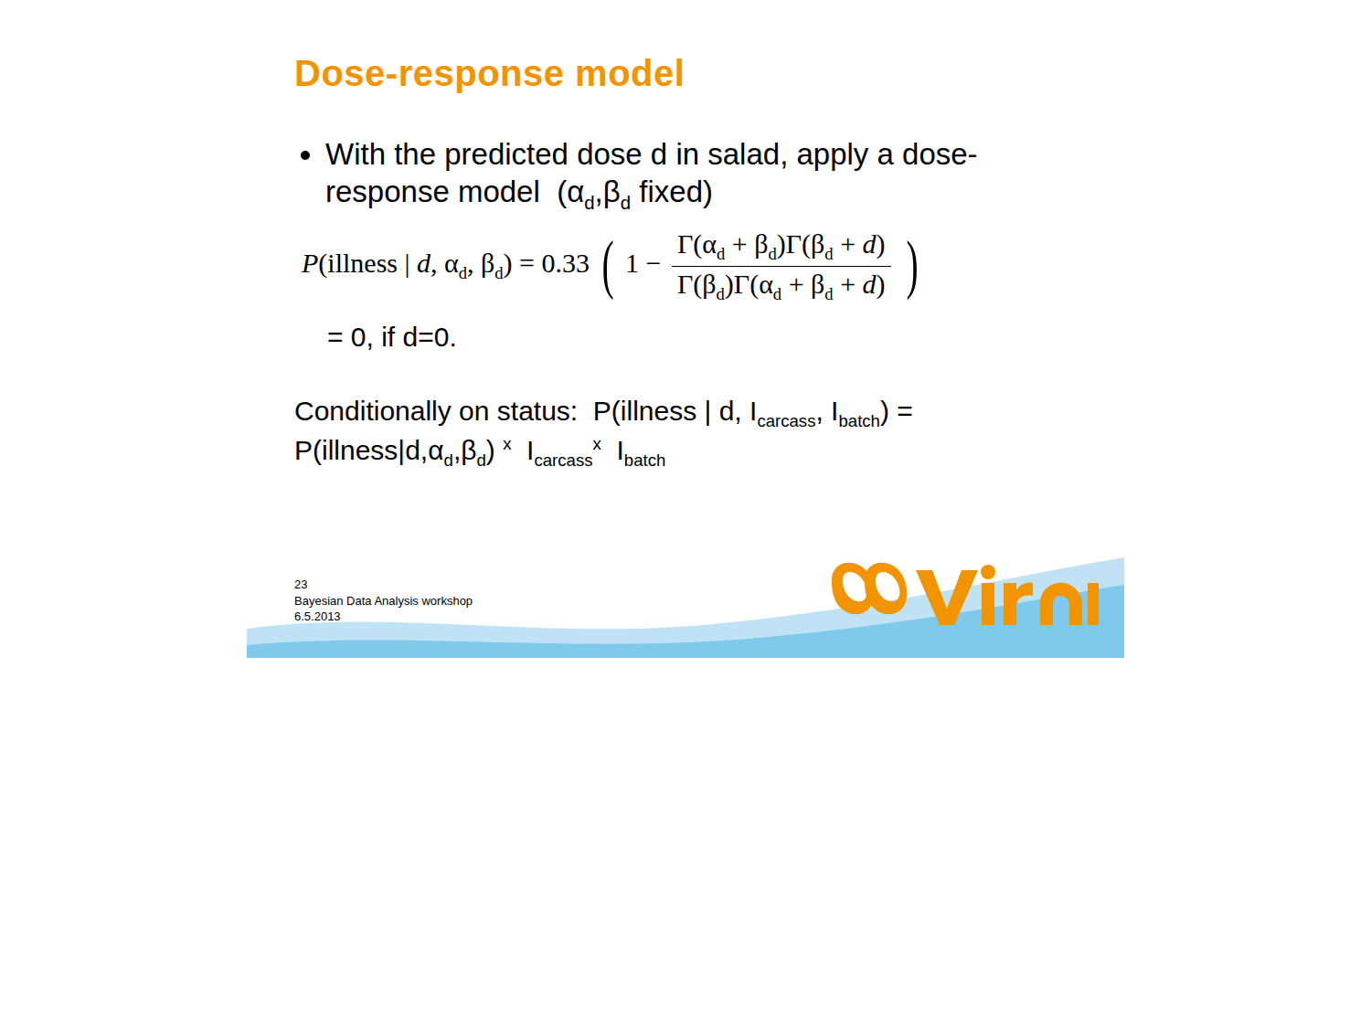Dose-response model
With the predicted dose d in salad, apply a dose-response model (αd,βd fixed)
P(illness | d, αd, βd) = 0.33 ( 1 − Γ(αd + βd)Γ(βd + d) Γ(βd)Γ(αd + βd + d) )
= 0, if d=0.
Conditionally on status: P(illness | d, Icarcass, Ibatch) =
P(illness|d,αd,βd) x Icarcass x Ibatch
23
Bayesian Data Analysis workshop
6.5.2013